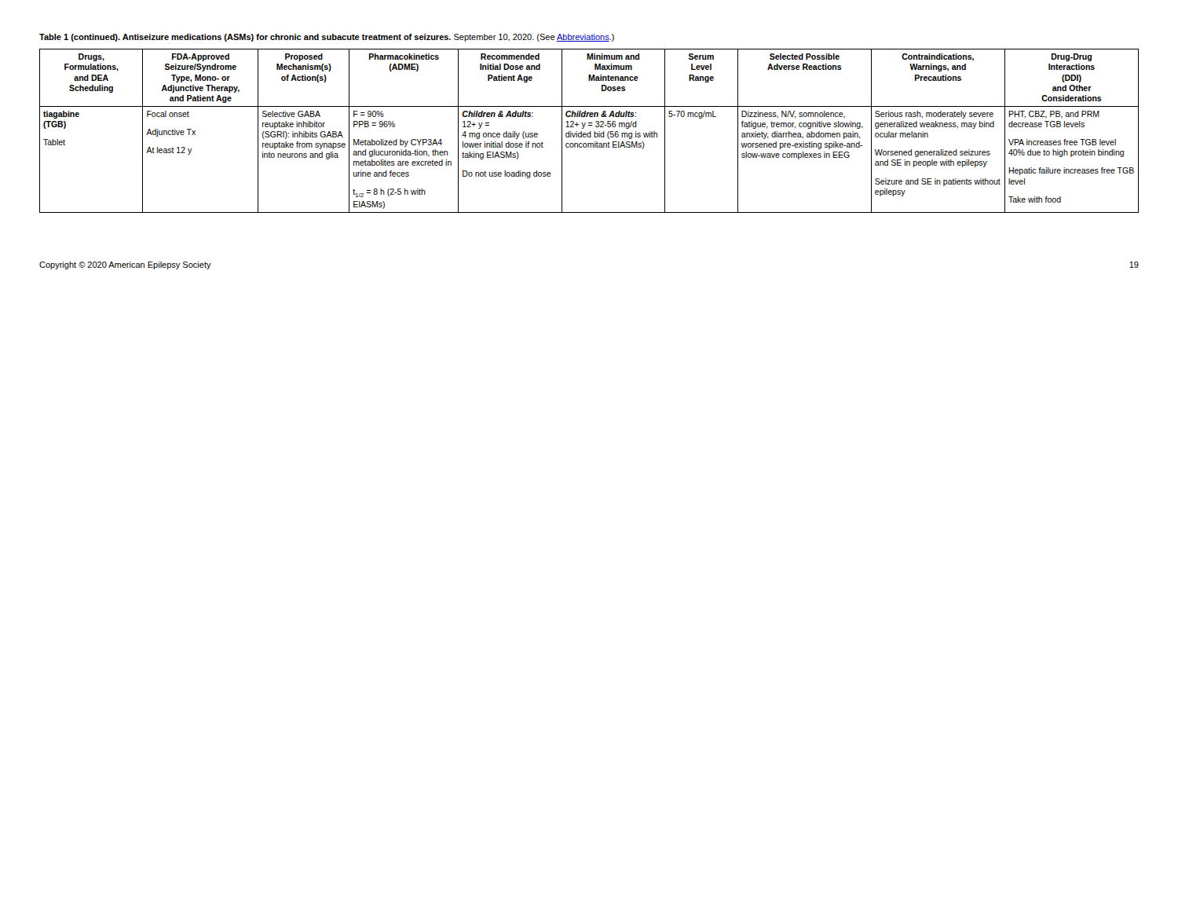Table 1 (continued). Antiseizure medications (ASMs) for chronic and subacute treatment of seizures. September 10, 2020. (See Abbreviations.)
| Drugs, Formulations, and DEA Scheduling | FDA-Approved Seizure/Syndrome Type, Mono- or Adjunctive Therapy, and Patient Age | Proposed Mechanism(s) of Action(s) | Pharmacokinetics (ADME) | Recommended Initial Dose and Patient Age | Minimum and Maximum Maintenance Doses | Serum Level Range | Selected Possible Adverse Reactions | Contraindications, Warnings, and Precautions | Drug-Drug Interactions (DDI) and Other Considerations |
| --- | --- | --- | --- | --- | --- | --- | --- | --- | --- |
| tiagabine (TGB) Tablet | Focal onset Adjunctive Tx At least 12 y | Selective GABA reuptake inhibitor (SGRI): inhibits GABA reuptake from synapse into neurons and glia | F = 90% PPB = 96% Metabolized by CYP3A4 and glucuronida-tion, then metabolites are excreted in urine and feces t 1/2 = 8 h (2-5 h with EIASMs) | Children & Adults : 12+ y = 4 mg once daily (use lower initial dose if not taking EIASMs) Do not use loading dose | Children & Adults : 12+ y = 32-56 mg/d divided bid (56 mg is with concomitant EIASMs) | 5-70 mcg/mL | Dizziness, N/V, somnolence, fatigue, tremor, cognitive slowing, anxiety, diarrhea, abdomen pain, worsened pre-existing spike-and-slow-wave complexes in EEG | Serious rash, moderately severe generalized weakness, may bind ocular melanin Worsened generalized seizures and SE in people with epilepsy Seizure and SE in patients without epilepsy | PHT, CBZ, PB, and PRM decrease TGB levels VPA increases free TGB level 40% due to high protein binding Hepatic failure increases free TGB level Take with food |
Copyright © 2020 American Epilepsy Society 19